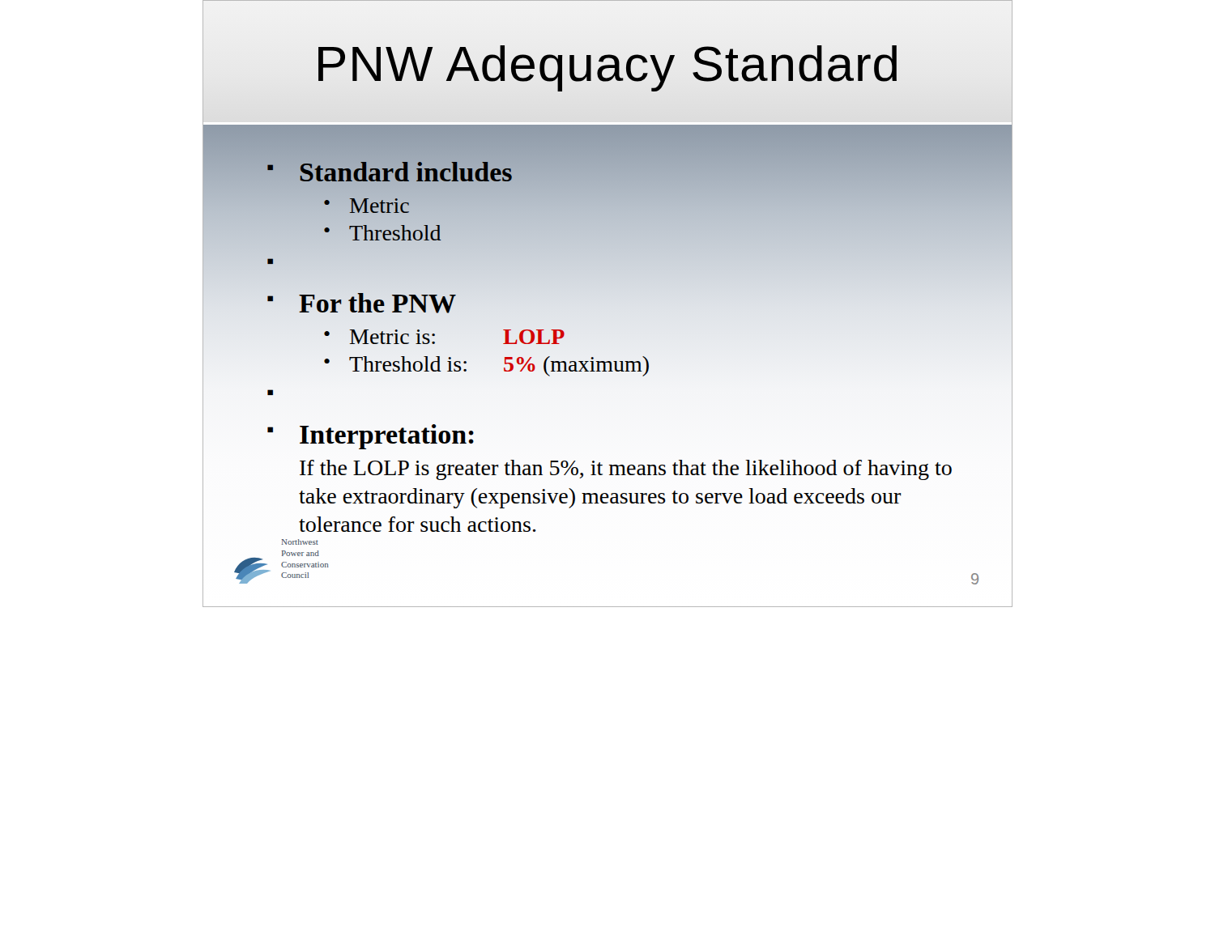PNW Adequacy Standard
Standard includes
Metric
Threshold
For the PNW
Metric is: LOLP
Threshold is: 5% (maximum)
Interpretation:
If the LOLP is greater than 5%, it means that the likelihood of having to take extraordinary (expensive) measures to serve load exceeds our tolerance for such actions.
Northwest
Power and
Conservation
Council
9